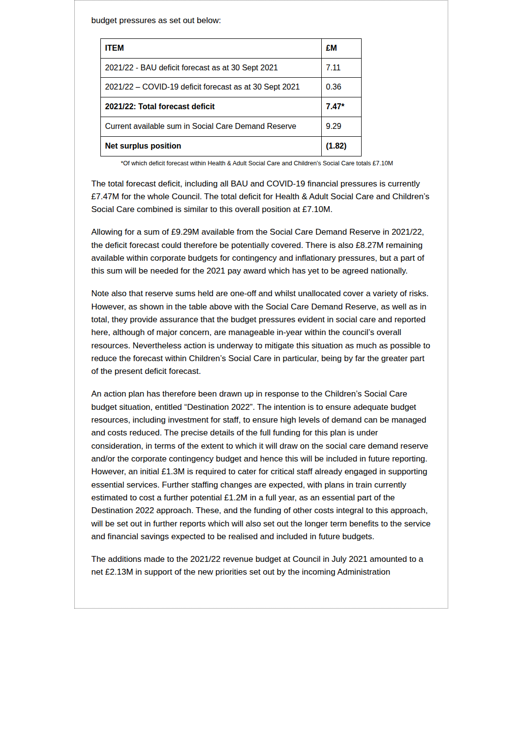budget pressures as set out below:
| ITEM | £M |
| --- | --- |
| 2021/22 - BAU deficit forecast as at 30 Sept 2021 | 7.11 |
| 2021/22 – COVID-19 deficit forecast as at 30 Sept 2021 | 0.36 |
| 2021/22: Total forecast deficit | 7.47* |
| Current available sum in Social Care Demand Reserve | 9.29 |
| Net surplus position | (1.82) |
*Of which deficit forecast within Health & Adult Social Care and Children’s Social Care totals £7.10M
The total forecast deficit, including all BAU and COVID-19 financial pressures is currently £7.47M for the whole Council. The total deficit for Health & Adult Social Care and Children’s Social Care combined is similar to this overall position at £7.10M.
Allowing for a sum of £9.29M available from the Social Care Demand Reserve in 2021/22, the deficit forecast could therefore be potentially covered. There is also £8.27M remaining available within corporate budgets for contingency and inflationary pressures, but a part of this sum will be needed for the 2021 pay award which has yet to be agreed nationally.
Note also that reserve sums held are one-off and whilst unallocated cover a variety of risks. However, as shown in the table above with the Social Care Demand Reserve, as well as in total, they provide assurance that the budget pressures evident in social care and reported here, although of major concern, are manageable in-year within the council’s overall resources. Nevertheless action is underway to mitigate this situation as much as possible to reduce the forecast within Children’s Social Care in particular, being by far the greater part of the present deficit forecast.
An action plan has therefore been drawn up in response to the Children’s Social Care budget situation, entitled “Destination 2022”. The intention is to ensure adequate budget resources, including investment for staff, to ensure high levels of demand can be managed and costs reduced. The precise details of the full funding for this plan is under consideration, in terms of the extent to which it will draw on the social care demand reserve and/or the corporate contingency budget and hence this will be included in future reporting. However, an initial £1.3M is required to cater for critical staff already engaged in supporting essential services. Further staffing changes are expected, with plans in train currently estimated to cost a further potential £1.2M in a full year, as an essential part of the Destination 2022 approach. These, and the funding of other costs integral to this approach, will be set out in further reports which will also set out the longer term benefits to the service and financial savings expected to be realised and included in future budgets.
The additions made to the 2021/22 revenue budget at Council in July 2021 amounted to a net £2.13M in support of the new priorities set out by the incoming Administration